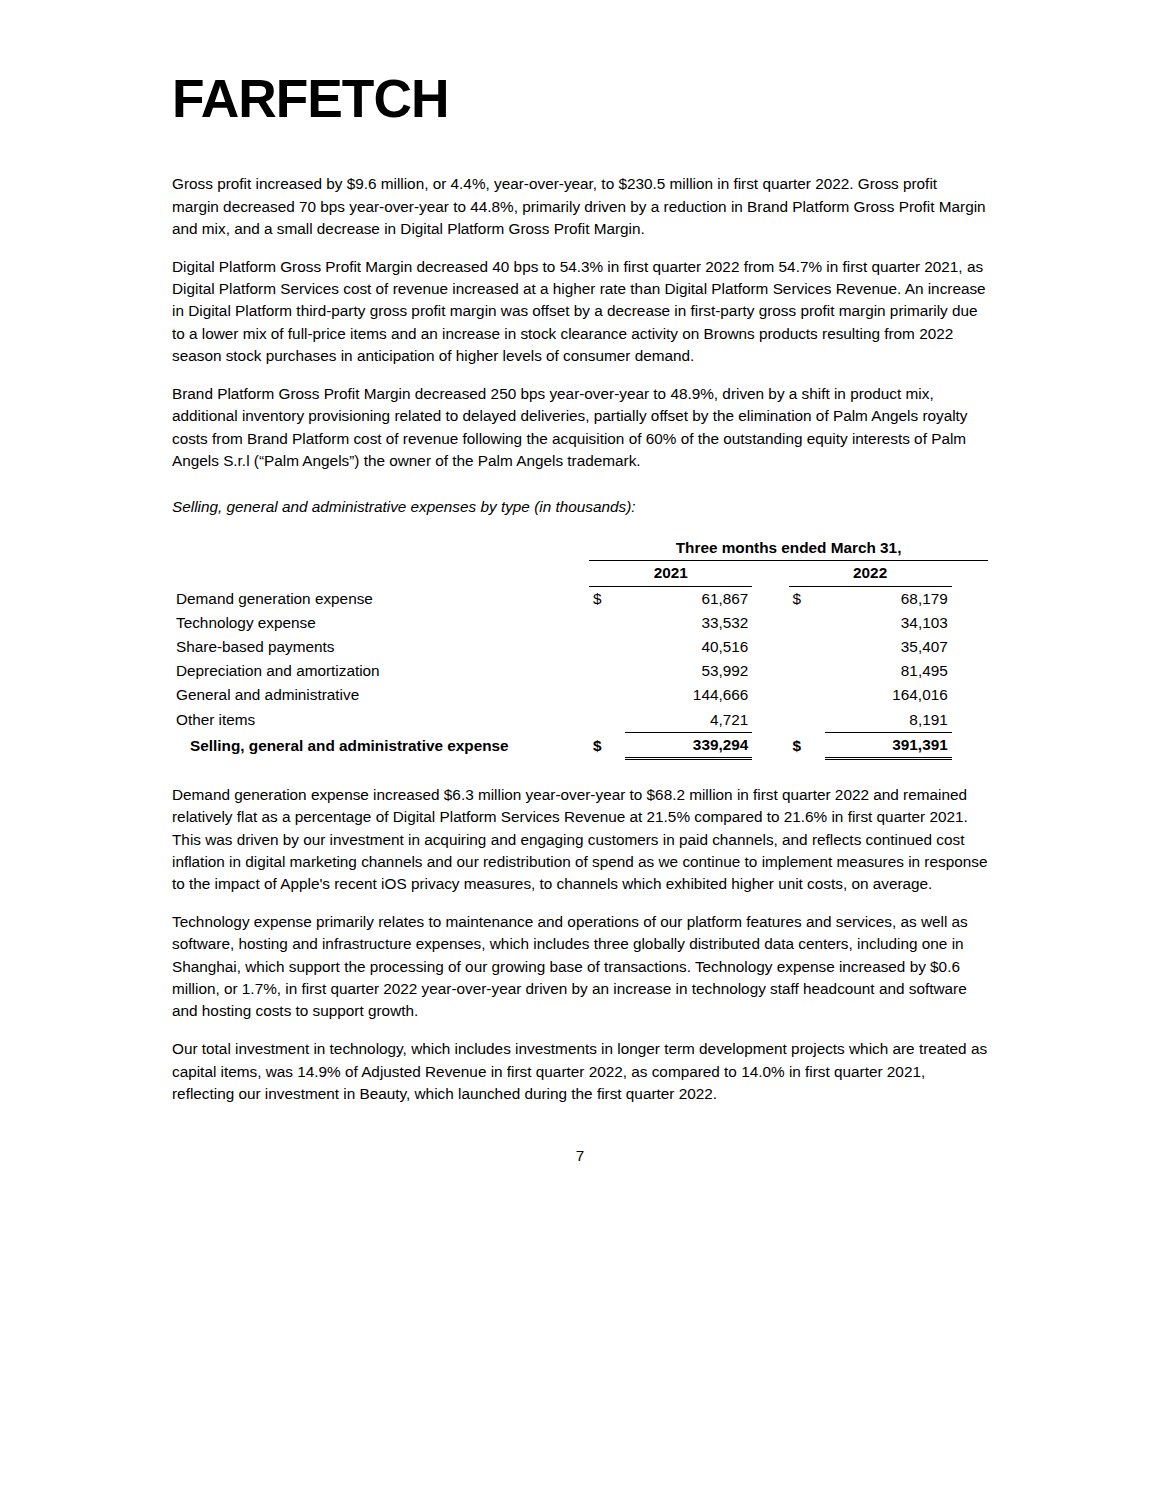FARFETCH
Gross profit increased by $9.6 million, or 4.4%, year-over-year, to $230.5 million in first quarter 2022. Gross profit margin decreased 70 bps year-over-year to 44.8%, primarily driven by a reduction in Brand Platform Gross Profit Margin and mix, and a small decrease in Digital Platform Gross Profit Margin.
Digital Platform Gross Profit Margin decreased 40 bps to 54.3% in first quarter 2022 from 54.7% in first quarter 2021, as Digital Platform Services cost of revenue increased at a higher rate than Digital Platform Services Revenue. An increase in Digital Platform third-party gross profit margin was offset by a decrease in first-party gross profit margin primarily due to a lower mix of full-price items and an increase in stock clearance activity on Browns products resulting from 2022 season stock purchases in anticipation of higher levels of consumer demand.
Brand Platform Gross Profit Margin decreased 250 bps year-over-year to 48.9%, driven by a shift in product mix, additional inventory provisioning related to delayed deliveries, partially offset by the elimination of Palm Angels royalty costs from Brand Platform cost of revenue following the acquisition of 60% of the outstanding equity interests of Palm Angels S.r.l (“Palm Angels”) the owner of the Palm Angels trademark.
Selling, general and administrative expenses by type (in thousands):
| | Three months ended March 31, |
| --- | --- |
| | 2021 | | 2022 | |
| Demand generation expense | $ | 61,867 | | $ | 68,179 | |
| Technology expense | | 33,532 | | | 34,103 | |
| Share-based payments | | 40,516 | | | 35,407 | |
| Depreciation and amortization | | 53,992 | | | 81,495 | |
| General and administrative | | 144,666 | | | 164,016 | |
| Other items | | 4,721 | | | 8,191 | |
| Selling, general and administrative expense | $ | 339,294 | | $ | 391,391 | |
Demand generation expense increased $6.3 million year-over-year to $68.2 million in first quarter 2022 and remained relatively flat as a percentage of Digital Platform Services Revenue at 21.5% compared to 21.6% in first quarter 2021. This was driven by our investment in acquiring and engaging customers in paid channels, and reflects continued cost inflation in digital marketing channels and our redistribution of spend as we continue to implement measures in response to the impact of Apple's recent iOS privacy measures, to channels which exhibited higher unit costs, on average.
Technology expense primarily relates to maintenance and operations of our platform features and services, as well as software, hosting and infrastructure expenses, which includes three globally distributed data centers, including one in Shanghai, which support the processing of our growing base of transactions. Technology expense increased by $0.6 million, or 1.7%, in first quarter 2022 year-over-year driven by an increase in technology staff headcount and software and hosting costs to support growth.
Our total investment in technology, which includes investments in longer term development projects which are treated as capital items, was 14.9% of Adjusted Revenue in first quarter 2022, as compared to 14.0% in first quarter 2021, reflecting our investment in Beauty, which launched during the first quarter 2022.
7